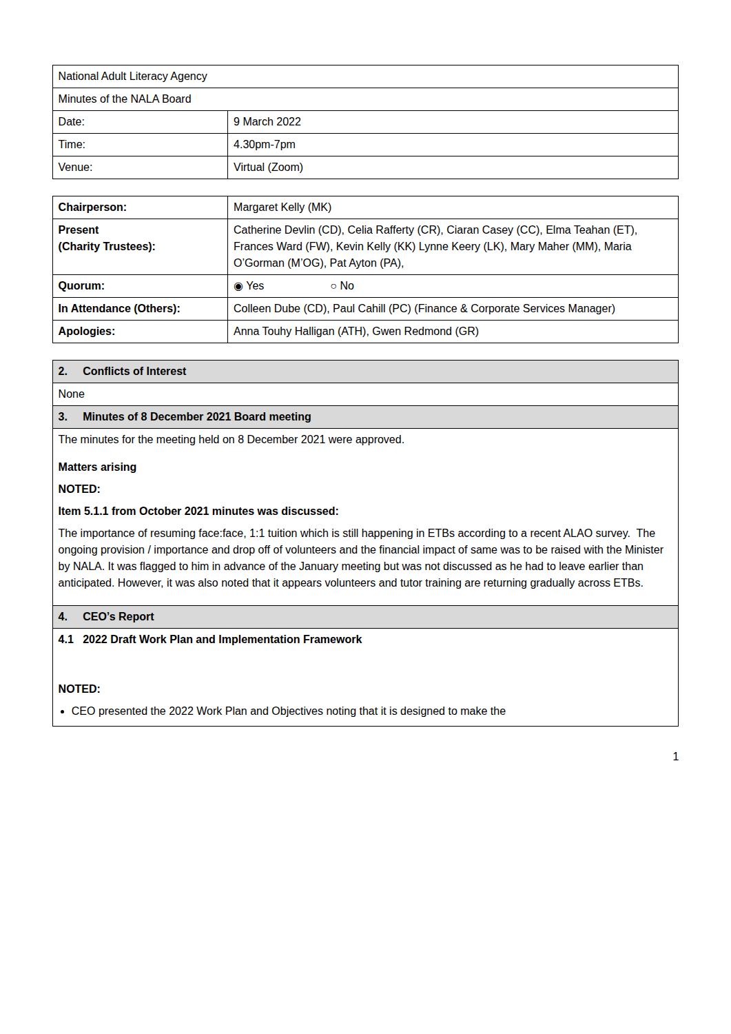| National Adult Literacy Agency |
| Minutes of the NALA Board |
| Date: | 9 March 2022 |
| Time: | 4.30pm-7pm |
| Venue: | Virtual (Zoom) |
| Chairperson: | Margaret Kelly (MK) |
| Present (Charity Trustees): | Catherine Devlin (CD), Celia Rafferty (CR), Ciaran Casey (CC), Elma Teahan (ET), Frances Ward (FW), Kevin Kelly (KK) Lynne Keery (LK), Mary Maher (MM), Maria O’Gorman (M’OG), Pat Ayton (PA), |
| Quorum: | ◉ Yes ○ No |
| In Attendance (Others): | Colleen Dube (CD), Paul Cahill (PC) (Finance & Corporate Services Manager) |
| Apologies: | Anna Touhy Halligan (ATH), Gwen Redmond (GR) |
| 2. Conflicts of Interest |
| None |
| 3. Minutes of 8 December 2021 Board meeting |
| The minutes for the meeting held on 8 December 2021 were approved. Matters arising NOTED: Item 5.1.1 from October 2021 minutes was discussed: The importance of resuming face:face, 1:1 tuition which is still happening in ETBs according to a recent ALAO survey. The ongoing provision / importance and drop off of volunteers and the financial impact of same was to be raised with the Minister by NALA. It was flagged to him in advance of the January meeting but was not discussed as he had to leave earlier than anticipated. However, it was also noted that it appears volunteers and tutor training are returning gradually across ETBs. |
| 4. CEO’s Report |
| 4.1 2022 Draft Work Plan and Implementation Framework NOTED: CEO presented the 2022 Work Plan and Objectives noting that it is designed to make the |
1